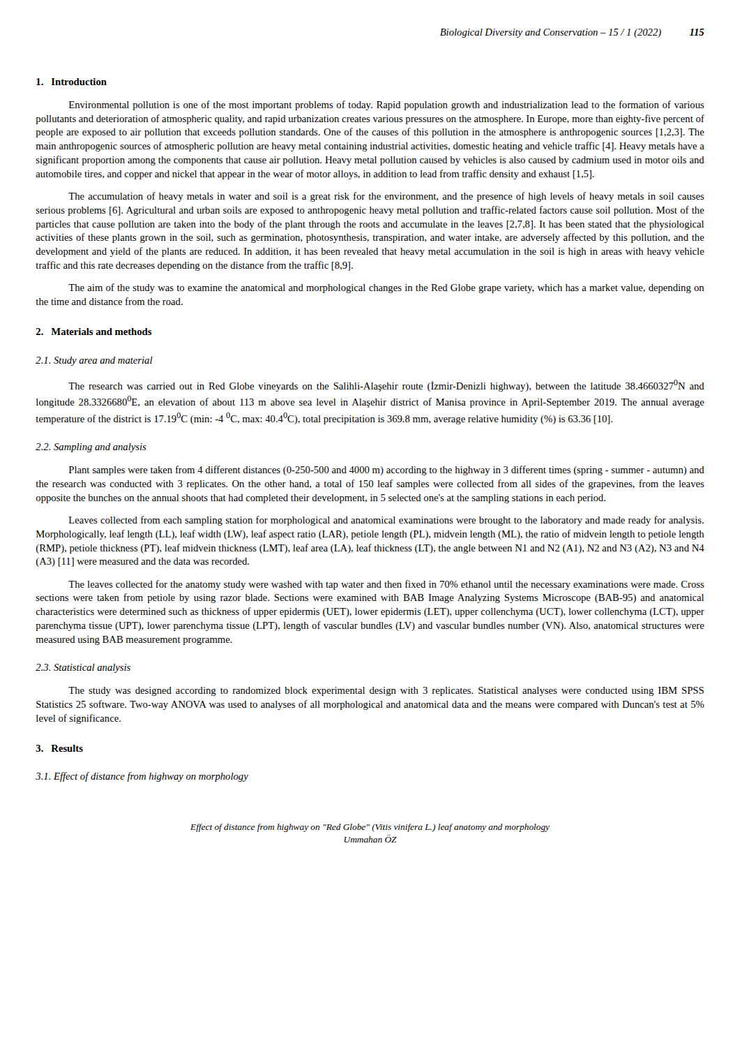Biological Diversity and Conservation – 15 / 1 (2022) 115
1. Introduction
Environmental pollution is one of the most important problems of today. Rapid population growth and industrialization lead to the formation of various pollutants and deterioration of atmospheric quality, and rapid urbanization creates various pressures on the atmosphere. In Europe, more than eighty-five percent of people are exposed to air pollution that exceeds pollution standards. One of the causes of this pollution in the atmosphere is anthropogenic sources [1,2,3]. The main anthropogenic sources of atmospheric pollution are heavy metal containing industrial activities, domestic heating and vehicle traffic [4]. Heavy metals have a significant proportion among the components that cause air pollution. Heavy metal pollution caused by vehicles is also caused by cadmium used in motor oils and automobile tires, and copper and nickel that appear in the wear of motor alloys, in addition to lead from traffic density and exhaust [1,5].
The accumulation of heavy metals in water and soil is a great risk for the environment, and the presence of high levels of heavy metals in soil causes serious problems [6]. Agricultural and urban soils are exposed to anthropogenic heavy metal pollution and traffic-related factors cause soil pollution. Most of the particles that cause pollution are taken into the body of the plant through the roots and accumulate in the leaves [2,7,8]. It has been stated that the physiological activities of these plants grown in the soil, such as germination, photosynthesis, transpiration, and water intake, are adversely affected by this pollution, and the development and yield of the plants are reduced. In addition, it has been revealed that heavy metal accumulation in the soil is high in areas with heavy vehicle traffic and this rate decreases depending on the distance from the traffic [8,9].
The aim of the study was to examine the anatomical and morphological changes in the Red Globe grape variety, which has a market value, depending on the time and distance from the road.
2. Materials and methods
2.1. Study area and material
The research was carried out in Red Globe vineyards on the Salihli-Alaşehir route (İzmir-Denizli highway), between the latitude 38.46603270N and longitude 28.33266800E, an elevation of about 113 m above sea level in Alaşehir district of Manisa province in April-September 2019. The annual average temperature of the district is 17.190C (min: -4 0C, max: 40.40C), total precipitation is 369.8 mm, average relative humidity (%) is 63.36 [10].
2.2. Sampling and analysis
Plant samples were taken from 4 different distances (0-250-500 and 4000 m) according to the highway in 3 different times (spring - summer - autumn) and the research was conducted with 3 replicates. On the other hand, a total of 150 leaf samples were collected from all sides of the grapevines, from the leaves opposite the bunches on the annual shoots that had completed their development, in 5 selected one's at the sampling stations in each period.
Leaves collected from each sampling station for morphological and anatomical examinations were brought to the laboratory and made ready for analysis. Morphologically, leaf length (LL), leaf width (LW), leaf aspect ratio (LAR), petiole length (PL), midvein length (ML), the ratio of midvein length to petiole length (RMP), petiole thickness (PT), leaf midvein thickness (LMT), leaf area (LA), leaf thickness (LT), the angle between N1 and N2 (A1), N2 and N3 (A2), N3 and N4 (A3) [11] were measured and the data was recorded.
The leaves collected for the anatomy study were washed with tap water and then fixed in 70% ethanol until the necessary examinations were made. Cross sections were taken from petiole by using razor blade. Sections were examined with BAB Image Analyzing Systems Microscope (BAB-95) and anatomical characteristics were determined such as thickness of upper epidermis (UET), lower epidermis (LET), upper collenchyma (UCT), lower collenchyma (LCT), upper parenchyma tissue (UPT), lower parenchyma tissue (LPT), length of vascular bundles (LV) and vascular bundles number (VN). Also, anatomical structures were measured using BAB measurement programme.
2.3. Statistical analysis
The study was designed according to randomized block experimental design with 3 replicates. Statistical analyses were conducted using IBM SPSS Statistics 25 software. Two-way ANOVA was used to analyses of all morphological and anatomical data and the means were compared with Duncan's test at 5% level of significance.
3. Results
3.1. Effect of distance from highway on morphology
Effect of distance from highway on "Red Globe" (Vitis vinifera L.) leaf anatomy and morphology
Ummahan ÖZ